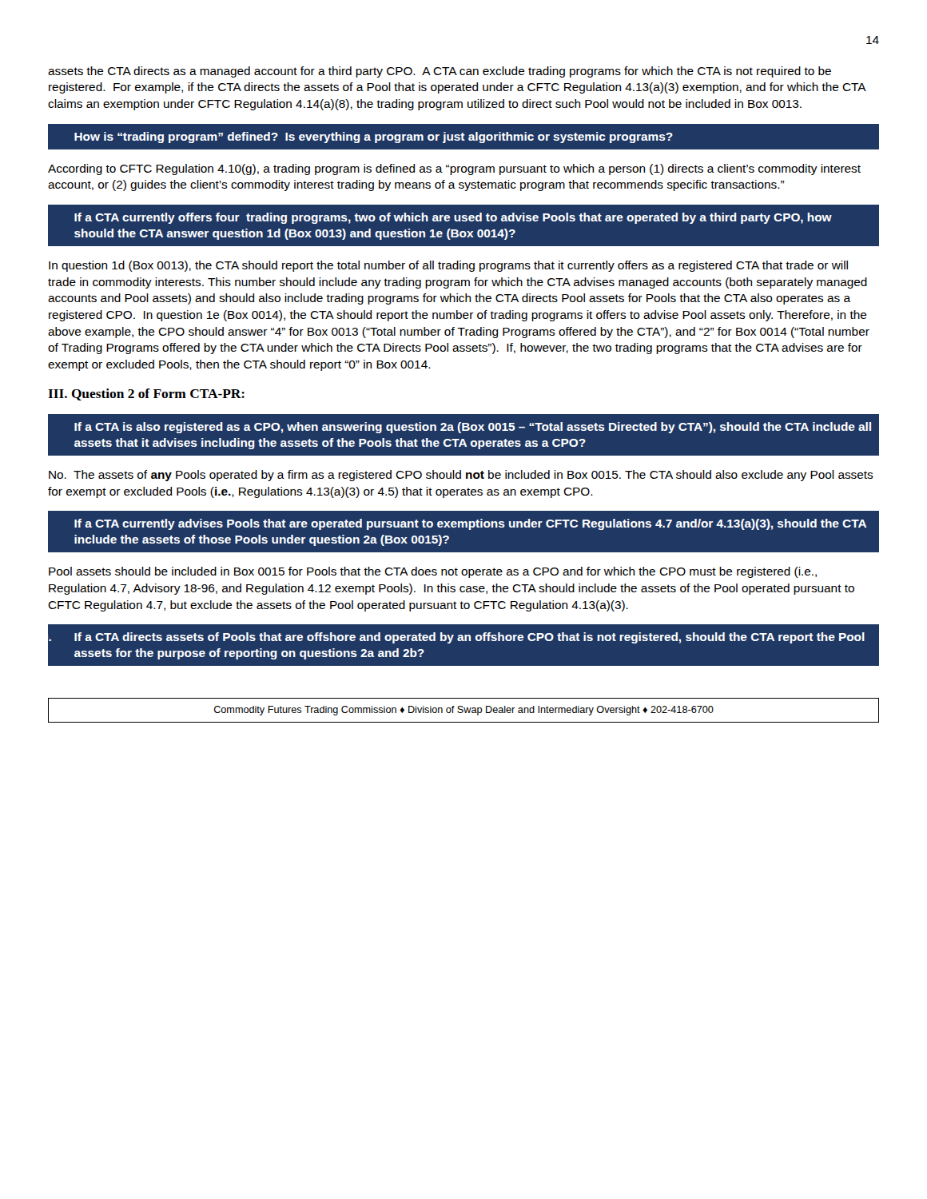14
assets the CTA directs as a managed account for a third party CPO. A CTA can exclude trading programs for which the CTA is not required to be registered. For example, if the CTA directs the assets of a Pool that is operated under a CFTC Regulation 4.13(a)(3) exemption, and for which the CTA claims an exemption under CFTC Regulation 4.14(a)(8), the trading program utilized to direct such Pool would not be included in Box 0013.
6. How is “trading program” defined? Is everything a program or just algorithmic or systemic programs?
According to CFTC Regulation 4.10(g), a trading program is defined as a “program pursuant to which a person (1) directs a client’s commodity interest account, or (2) guides the client’s commodity interest trading by means of a systematic program that recommends specific transactions.”
7. If a CTA currently offers four trading programs, two of which are used to advise Pools that are operated by a third party CPO, how should the CTA answer question 1d (Box 0013) and question 1e (Box 0014)?
In question 1d (Box 0013), the CTA should report the total number of all trading programs that it currently offers as a registered CTA that trade or will trade in commodity interests. This number should include any trading program for which the CTA advises managed accounts (both separately managed accounts and Pool assets) and should also include trading programs for which the CTA directs Pool assets for Pools that the CTA also operates as a registered CPO. In question 1e (Box 0014), the CTA should report the number of trading programs it offers to advise Pool assets only. Therefore, in the above example, the CPO should answer “4” for Box 0013 (“Total number of Trading Programs offered by the CTA”), and “2” for Box 0014 (“Total number of Trading Programs offered by the CTA under which the CTA Directs Pool assets”). If, however, the two trading programs that the CTA advises are for exempt or excluded Pools, then the CTA should report “0” in Box 0014.
III. Question 2 of Form CTA-PR:
8. If a CTA is also registered as a CPO, when answering question 2a (Box 0015 – “Total assets Directed by CTA”), should the CTA include all assets that it advises including the assets of the Pools that the CTA operates as a CPO?
No. The assets of any Pools operated by a firm as a registered CPO should not be included in Box 0015. The CTA should also exclude any Pool assets for exempt or excluded Pools (i.e., Regulations 4.13(a)(3) or 4.5) that it operates as an exempt CPO.
9. If a CTA currently advises Pools that are operated pursuant to exemptions under CFTC Regulations 4.7 and/or 4.13(a)(3), should the CTA include the assets of those Pools under question 2a (Box 0015)?
Pool assets should be included in Box 0015 for Pools that the CTA does not operate as a CPO and for which the CPO must be registered (i.e., Regulation 4.7, Advisory 18-96, and Regulation 4.12 exempt Pools). In this case, the CTA should include the assets of the Pool operated pursuant to CFTC Regulation 4.7, but exclude the assets of the Pool operated pursuant to CFTC Regulation 4.13(a)(3).
10. If a CTA directs assets of Pools that are offshore and operated by an offshore CPO that is not registered, should the CTA report the Pool assets for the purpose of reporting on questions 2a and 2b?
Commodity Futures Trading Commission ♦ Division of Swap Dealer and Intermediary Oversight ♦ 202-418-6700